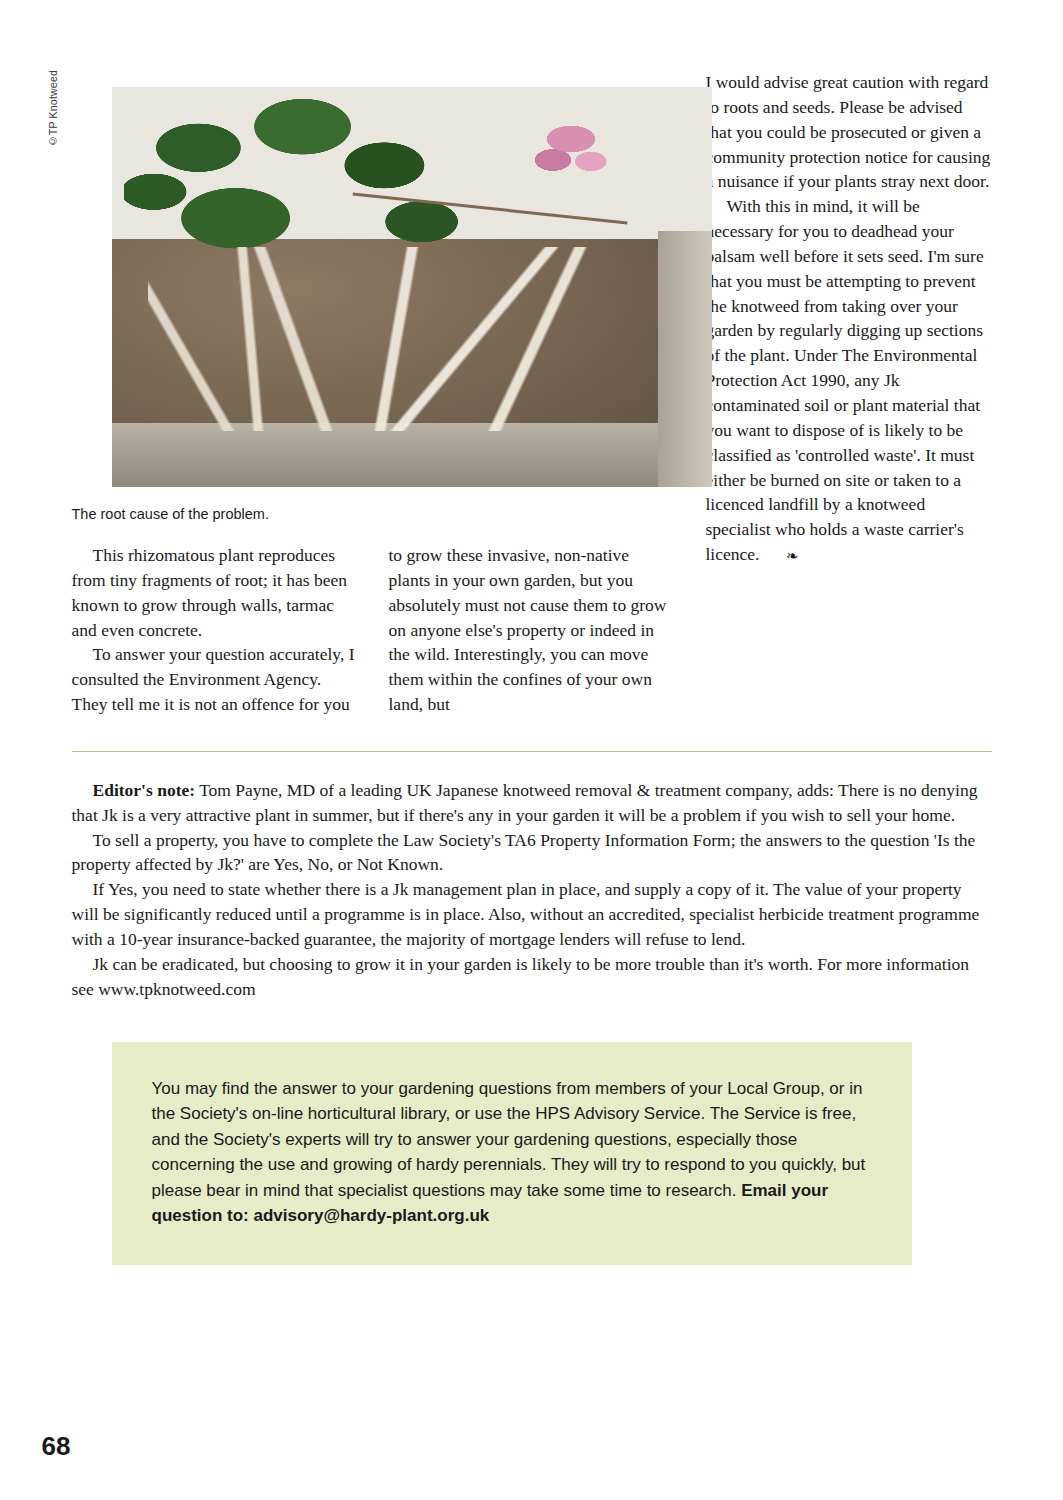©TP Knotweed
The root cause of the problem.
This rhizomatous plant reproduces from tiny fragments of root; it has been known to grow through walls, tarmac and even concrete.
To answer your question accurately, I consulted the Environment Agency. They tell me it is not an offence for you to grow these invasive, non-native plants in your own garden, but you absolutely must not cause them to grow on anyone else's property or indeed in the wild. Interestingly, you can move them within the confines of your own land, but
I would advise great caution with regard to roots and seeds. Please be advised that you could be prosecuted or given a community protection notice for causing a nuisance if your plants stray next door.
With this in mind, it will be necessary for you to deadhead your balsam well before it sets seed. I'm sure that you must be attempting to prevent the knotweed from taking over your garden by regularly digging up sections of the plant. Under The Environmental Protection Act 1990, any Jk contaminated soil or plant material that you want to dispose of is likely to be classified as 'controlled waste'. It must either be burned on site or taken to a licenced landfill by a knotweed specialist who holds a waste carrier's licence.❧
Editor's note: Tom Payne, MD of a leading UK Japanese knotweed removal & treatment company, adds: There is no denying that Jk is a very attractive plant in summer, but if there's any in your garden it will be a problem if you wish to sell your home.
To sell a property, you have to complete the Law Society's TA6 Property Information Form; the answers to the question 'Is the property affected by Jk?' are Yes, No, or Not Known.
If Yes, you need to state whether there is a Jk management plan in place, and supply a copy of it. The value of your property will be significantly reduced until a programme is in place. Also, without an accredited, specialist herbicide treatment programme with a 10-year insurance-backed guarantee, the majority of mortgage lenders will refuse to lend.
Jk can be eradicated, but choosing to grow it in your garden is likely to be more trouble than it's worth. For more information see www.tpknotweed.com
You may find the answer to your gardening questions from members of your Local Group, or in the Society's on-line horticultural library, or use the HPS Advisory Service. The Service is free, and the Society's experts will try to answer your gardening questions, especially those concerning the use and growing of hardy perennials. They will try to respond to you quickly, but please bear in mind that specialist questions may take some time to research. Email your question to: advisory@hardy-plant.org.uk
68